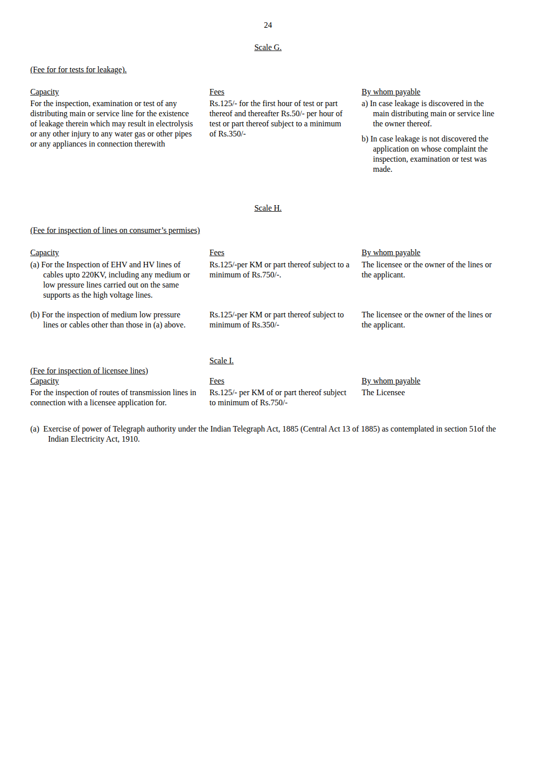24
Scale G.
(Fee for for tests for leakage).
| Capacity | Fees | By whom payable |
| --- | --- | --- |
| For the inspection, examination or test of any distributing main or service line for the existence of leakage therein which may result in electrolysis or any other injury to any water gas or other pipes or any appliances in connection therewith | Rs.125/- for the first hour of test or part thereof and thereafter Rs.50/- per hour of test or part thereof subject to a minimum of Rs.350/- | a) In case leakage is discovered in the main distributing main or service line the owner thereof. b) In case leakage is not discovered the application on whose complaint the inspection, examination or test was made. |
Scale H.
(Fee for inspection of lines on consumer’s permises)
| Capacity | Fees | By whom payable |
| --- | --- | --- |
| (a) For the Inspection of EHV and HV lines of cables upto 220KV, including any medium or low pressure lines carried out on the same supports as the high voltage lines. | Rs.125/-per KM or part thereof subject to a minimum of Rs.750/-. | The licensee or the owner of the lines or the applicant. |
| (b) For the inspection of medium low pressure lines or cables other than those in (a) above. | Rs.125/-per KM or part thereof subject to minimum of Rs.350/- | The licensee or the owner of the lines or the applicant. |
| | Scale I. | |
| (Fee for inspection of licensee lines) | | |
| Capacity | Fees | By whom payable |
| For the inspection of routes of transmission lines in connection with a licensee application for. | Rs.125/- per KM of or part thereof subject to minimum of Rs.750/- | The Licensee |
(a) Exercise of power of Telegraph authority under the Indian Telegraph Act, 1885 (Central Act 13 of 1885) as contemplated in section 51of the Indian Electricity Act, 1910.